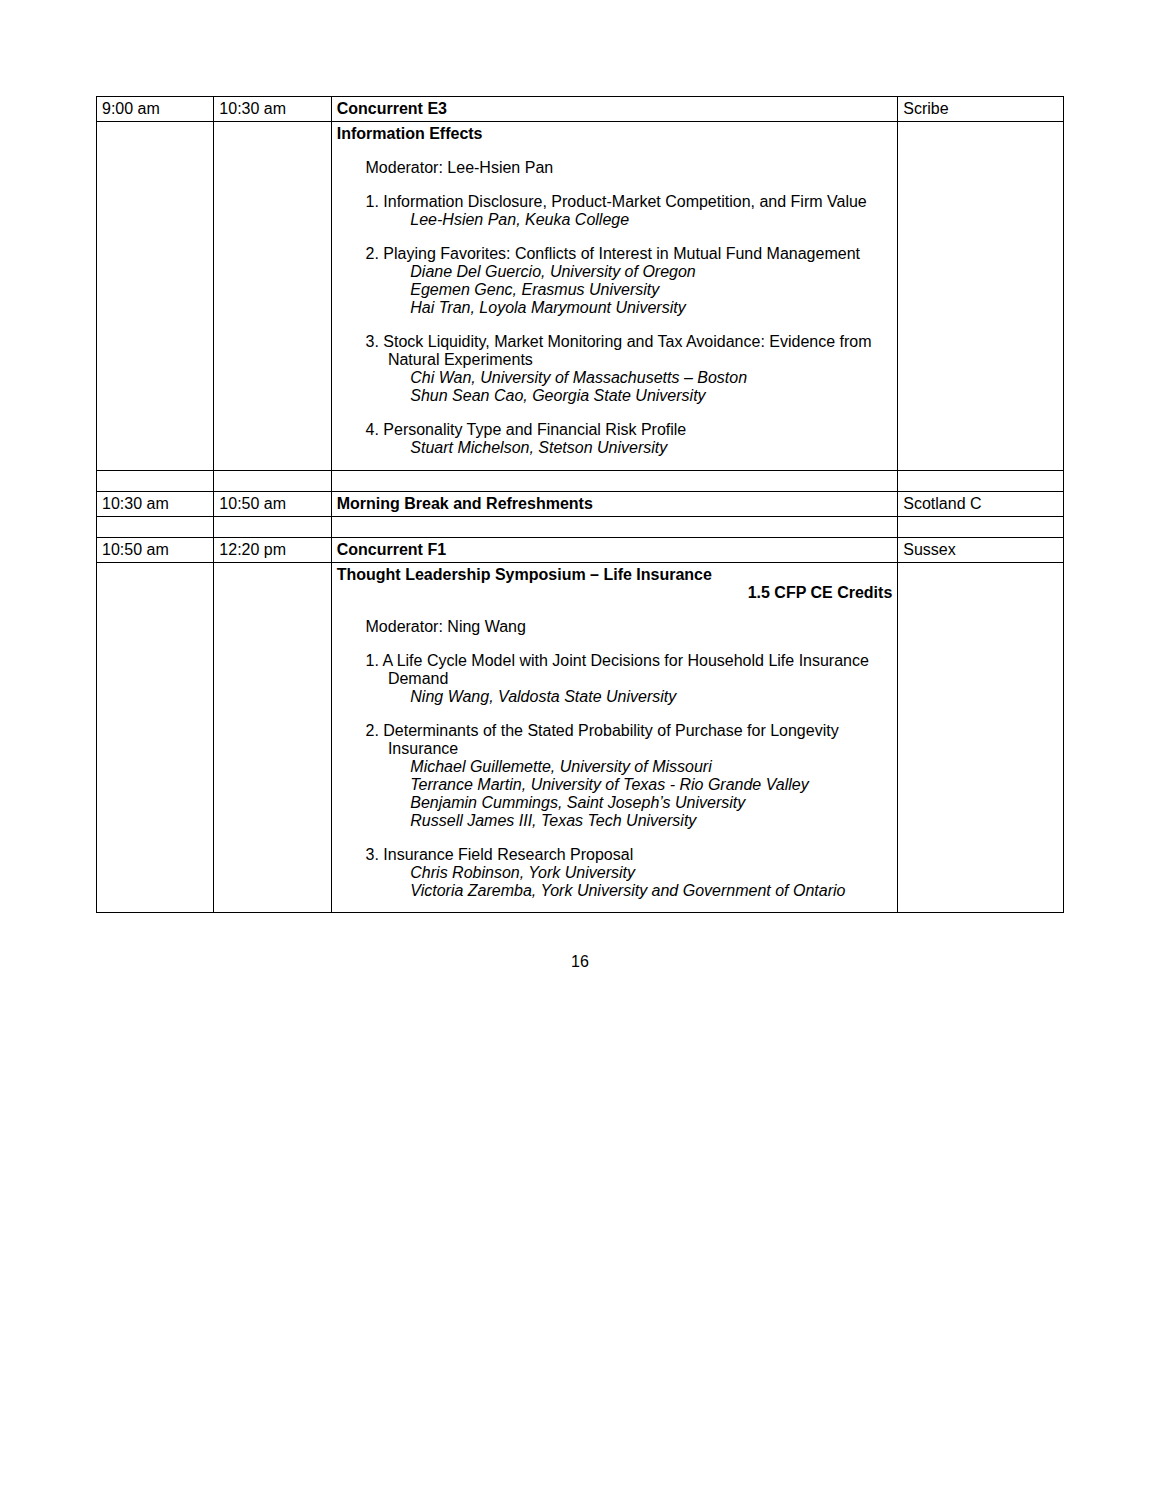| 9:00 am | 10:30 am | Concurrent E3 | Scribe |
| | | Information Effects Moderator: Lee-Hsien Pan 1. Information Disclosure, Product-Market Competition, and Firm Value Lee-Hsien Pan, Keuka College 2. Playing Favorites: Conflicts of Interest in Mutual Fund Management Diane Del Guercio, University of Oregon Egemen Genc, Erasmus University Hai Tran, Loyola Marymount University 3. Stock Liquidity, Market Monitoring and Tax Avoidance: Evidence from Natural Experiments Chi Wan, University of Massachusetts – Boston Shun Sean Cao, Georgia State University 4. Personality Type and Financial Risk Profile Stuart Michelson, Stetson University | |
| 10:30 am | 10:50 am | Morning Break and Refreshments | Scotland C |
| 10:50 am | 12:20 pm | Concurrent F1 | Sussex |
| | | Thought Leadership Symposium – Life Insurance 1.5 CFP CE Credits Moderator: Ning Wang 1. A Life Cycle Model with Joint Decisions for Household Life Insurance Demand Ning Wang, Valdosta State University 2. Determinants of the Stated Probability of Purchase for Longevity Insurance Michael Guillemette, University of Missouri Terrance Martin, University of Texas - Rio Grande Valley Benjamin Cummings, Saint Joseph’s University Russell James III, Texas Tech University 3. Insurance Field Research Proposal Chris Robinson, York University Victoria Zaremba, York University and Government of Ontario | |
16